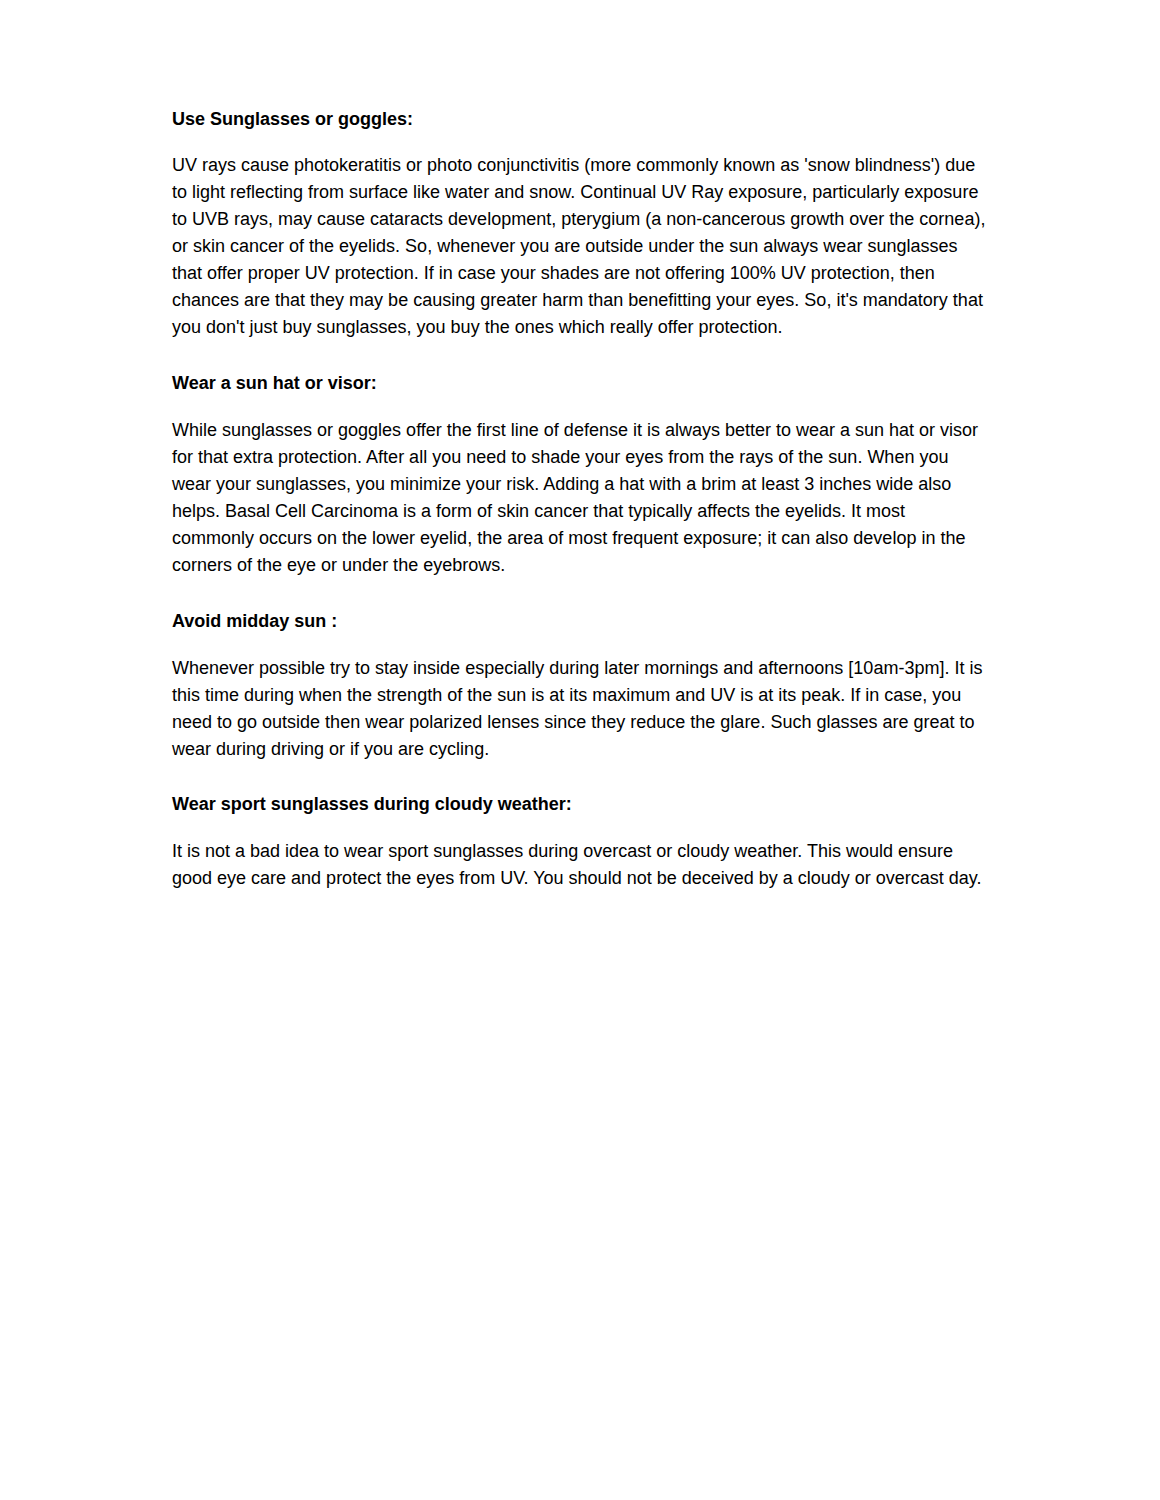Use Sunglasses or goggles:
UV rays cause photokeratitis or photo conjunctivitis (more commonly known as 'snow blindness') due to light reflecting from surface like water and snow. Continual UV Ray exposure, particularly exposure to UVB rays, may cause cataracts development, pterygium (a non-cancerous growth over the cornea), or skin cancer of the eyelids. So, whenever you are outside under the sun always wear sunglasses that offer proper UV protection. If in case your shades are not offering 100% UV protection, then chances are that they may be causing greater harm than benefitting your eyes. So, it's mandatory that you don't just buy sunglasses, you buy the ones which really offer protection.
Wear a sun hat or visor:
While sunglasses or goggles offer the first line of defense it is always better to wear a sun hat or visor for that extra protection. After all you need to shade your eyes from the rays of the sun. When you wear your sunglasses, you minimize your risk. Adding a hat with a brim at least 3 inches wide also helps. Basal Cell Carcinoma is a form of skin cancer that typically affects the eyelids. It most commonly occurs on the lower eyelid, the area of most frequent exposure; it can also develop in the corners of the eye or under the eyebrows.
Avoid midday sun :
Whenever possible try to stay inside especially during later mornings and afternoons [10am-3pm]. It is this time during when the strength of the sun is at its maximum and UV is at its peak. If in case, you need to go outside then wear polarized lenses since they reduce the glare. Such glasses are great to wear during driving or if you are cycling.
Wear sport sunglasses during cloudy weather:
It is not a bad idea to wear sport sunglasses during overcast or cloudy weather. This would ensure good eye care and protect the eyes from UV. You should not be deceived by a cloudy or overcast day.